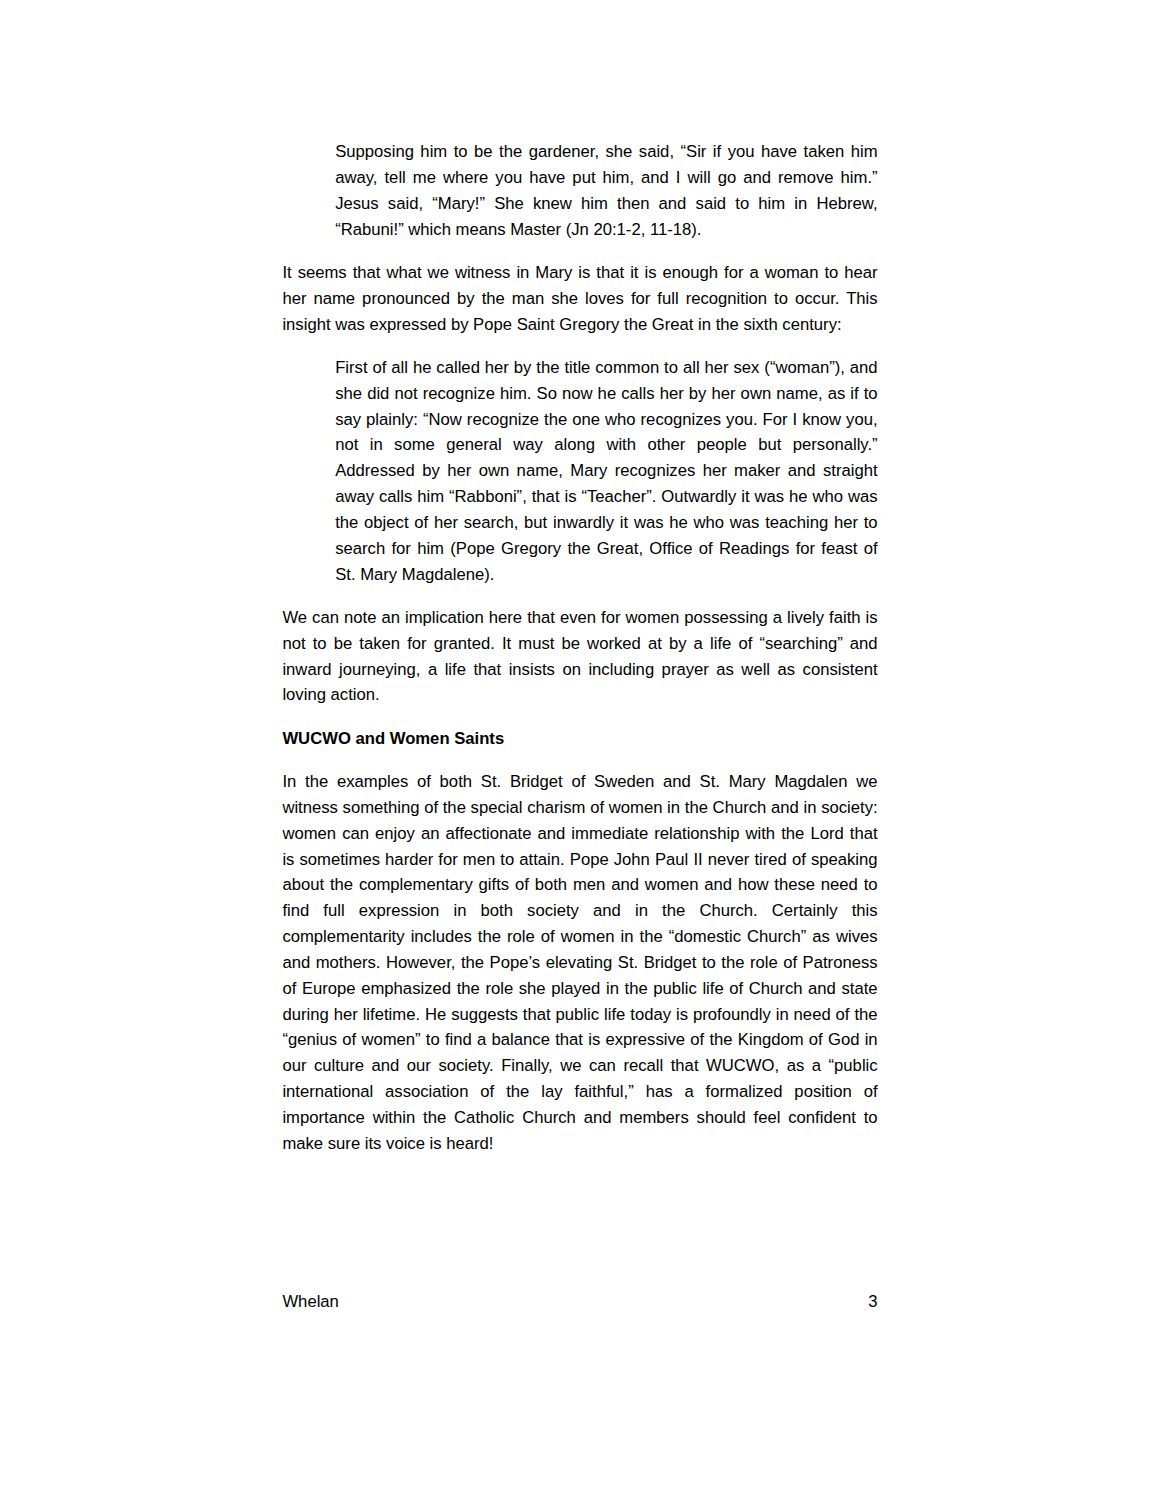Supposing him to be the gardener, she said, “Sir if you have taken him away, tell me where you have put him, and I will go and remove him.” Jesus said, “Mary!” She knew him then and said to him in Hebrew, “Rabuni!” which means Master (Jn 20:1-2, 11-18).
It seems that what we witness in Mary is that it is enough for a woman to hear her name pronounced by the man she loves for full recognition to occur. This insight was expressed by Pope Saint Gregory the Great in the sixth century:
First of all he called her by the title common to all her sex (“woman”), and she did not recognize him. So now he calls her by her own name, as if to say plainly: “Now recognize the one who recognizes you. For I know you, not in some general way along with other people but personally.” Addressed by her own name, Mary recognizes her maker and straight away calls him “Rabboni”, that is “Teacher”. Outwardly it was he who was the object of her search, but inwardly it was he who was teaching her to search for him (Pope Gregory the Great, Office of Readings for feast of St. Mary Magdalene).
We can note an implication here that even for women possessing a lively faith is not to be taken for granted. It must be worked at by a life of “searching” and inward journeying, a life that insists on including prayer as well as consistent loving action.
WUCWO and Women Saints
In the examples of both St. Bridget of Sweden and St. Mary Magdalen we witness something of the special charism of women in the Church and in society: women can enjoy an affectionate and immediate relationship with the Lord that is sometimes harder for men to attain. Pope John Paul II never tired of speaking about the complementary gifts of both men and women and how these need to find full expression in both society and in the Church. Certainly this complementarity includes the role of women in the “domestic Church” as wives and mothers. However, the Pope’s elevating St. Bridget to the role of Patroness of Europe emphasized the role she played in the public life of Church and state during her lifetime. He suggests that public life today is profoundly in need of the “genius of women” to find a balance that is expressive of the Kingdom of God in our culture and our society. Finally, we can recall that WUCWO, as a “public international association of the lay faithful,” has a formalized position of importance within the Catholic Church and members should feel confident to make sure its voice is heard!
Whelan
3